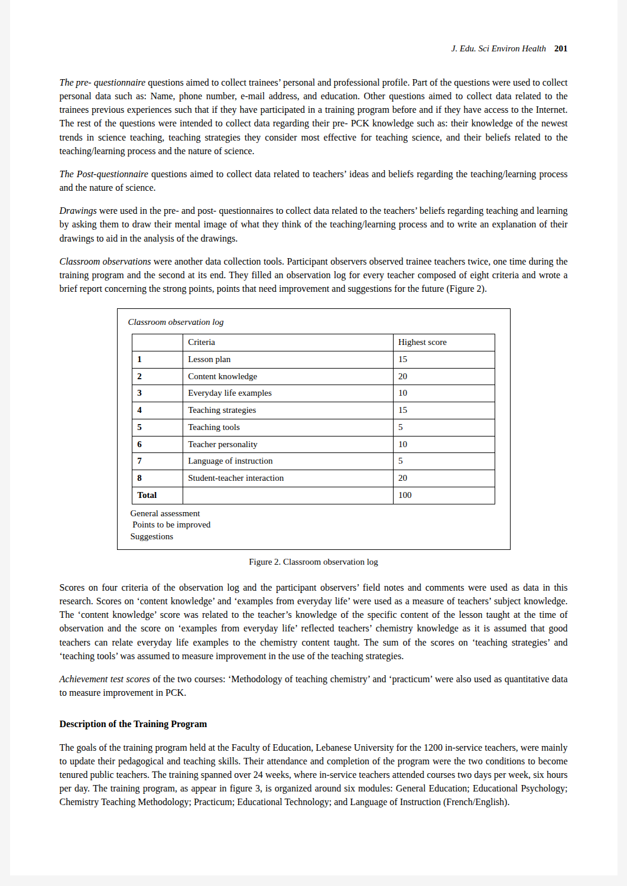J. Edu. Sci Environ Health 201
The pre- questionnaire questions aimed to collect trainees’ personal and professional profile. Part of the questions were used to collect personal data such as: Name, phone number, e-mail address, and education. Other questions aimed to collect data related to the trainees previous experiences such that if they have participated in a training program before and if they have access to the Internet. The rest of the questions were intended to collect data regarding their pre- PCK knowledge such as: their knowledge of the newest trends in science teaching, teaching strategies they consider most effective for teaching science, and their beliefs related to the teaching/learning process and the nature of science.
The Post-questionnaire questions aimed to collect data related to teachers’ ideas and beliefs regarding the teaching/learning process and the nature of science.
Drawings were used in the pre- and post- questionnaires to collect data related to the teachers’ beliefs regarding teaching and learning by asking them to draw their mental image of what they think of the teaching/learning process and to write an explanation of their drawings to aid in the analysis of the drawings.
Classroom observations were another data collection tools. Participant observers observed trainee teachers twice, one time during the training program and the second at its end. They filled an observation log for every teacher composed of eight criteria and wrote a brief report concerning the strong points, points that need improvement and suggestions for the future (Figure 2).
Classroom observation log
| | Criteria | Highest score |
| 1 | Lesson plan | 15 |
| 2 | Content knowledge | 20 |
| 3 | Everyday life examples | 10 |
| 4 | Teaching strategies | 15 |
| 5 | Teaching tools | 5 |
| 6 | Teacher personality | 10 |
| 7 | Language of instruction | 5 |
| 8 | Student-teacher interaction | 20 |
| Total | | 100 |
General assessment
Points to be improved
Suggestions
Figure 2. Classroom observation log
Scores on four criteria of the observation log and the participant observers’ field notes and comments were used as data in this research. Scores on ‘content knowledge’ and ‘examples from everyday life’ were used as a measure of teachers’ subject knowledge. The ‘content knowledge’ score was related to the teacher’s knowledge of the specific content of the lesson taught at the time of observation and the score on ‘examples from everyday life’ reflected teachers’ chemistry knowledge as it is assumed that good teachers can relate everyday life examples to the chemistry content taught. The sum of the scores on ‘teaching strategies’ and ‘teaching tools’ was assumed to measure improvement in the use of the teaching strategies.
Achievement test scores of the two courses: ‘Methodology of teaching chemistry’ and ‘practicum’ were also used as quantitative data to measure improvement in PCK.
Description of the Training Program
The goals of the training program held at the Faculty of Education, Lebanese University for the 1200 in-service teachers, were mainly to update their pedagogical and teaching skills. Their attendance and completion of the program were the two conditions to become tenured public teachers. The training spanned over 24 weeks, where in-service teachers attended courses two days per week, six hours per day. The training program, as appear in figure 3, is organized around six modules: General Education; Educational Psychology; Chemistry Teaching Methodology; Practicum; Educational Technology; and Language of Instruction (French/English).